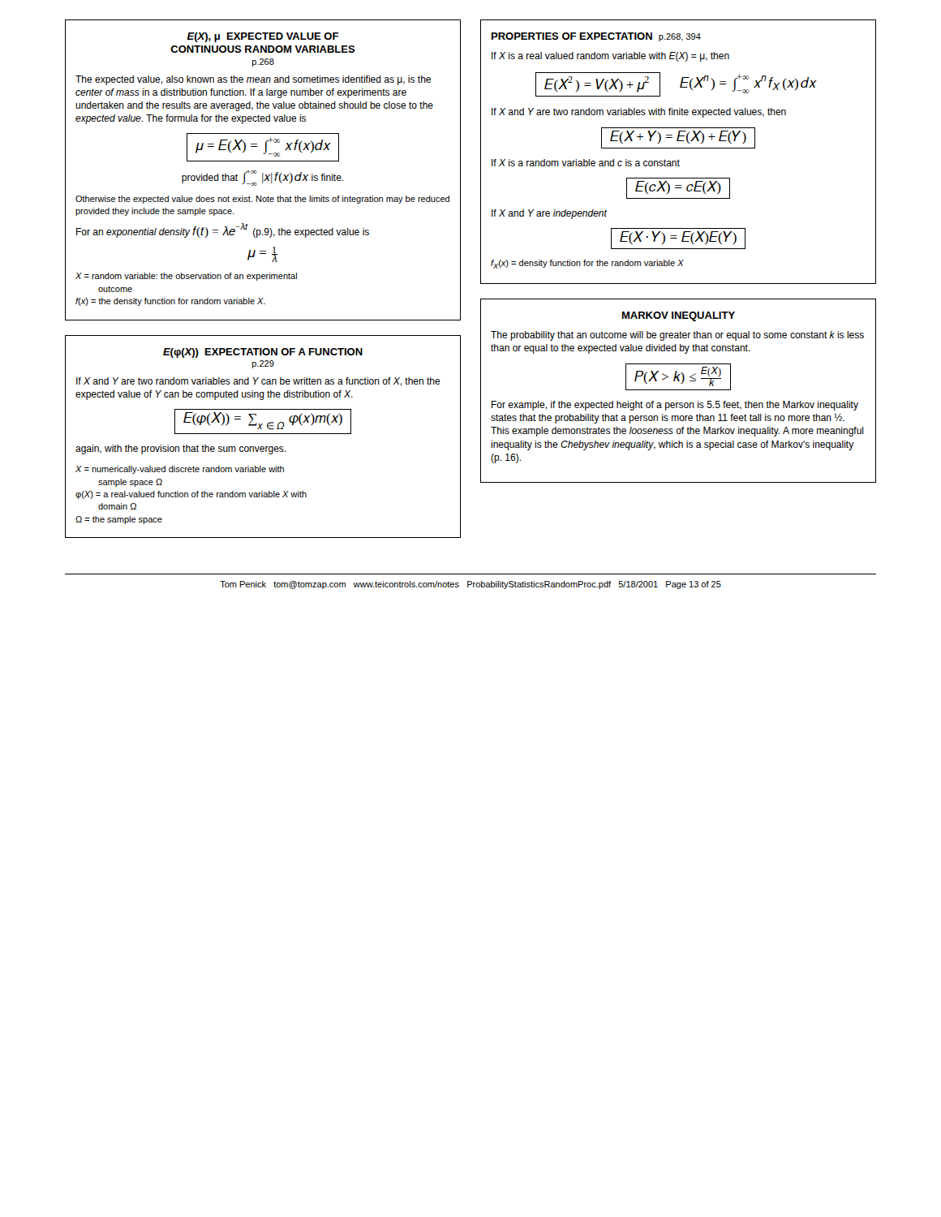E(X), μ EXPECTED VALUE OF
CONTINUOUS RANDOM VARIABLES
p.268
The expected value, also known as the mean and sometimes identified as μ, is the center of mass in a distribution function. If a large number of experiments are undertaken and the results are averaged, the value obtained should be close to the expected value. The formula for the expected value is
μ=E(X)= ∫ −∞ +∞ xf(x)dx
provided that ∫ −∞ +∞ |x| f(x)dx is finite.
Otherwise the expected value does not exist. Note that the limits of integration may be reduced provided they include the sample space.
For an exponential density f(t)=λ e−λt (p.9), the expected value is
μ= 1λ
X = random variable: the observation of an experimental outcome f(x) = the density function for random variable X.
E(φ(X)) EXPECTATION OF A FUNCTION
p.229
If X and Y are two random variables and Y can be written as a function of X, then the expected value of Y can be computed using the distribution of X.
E(φ(X))= ∑ x∈Ω φ(x)m(x)
again, with the provision that the sum converges.
X = numerically-valued discrete random variable with sample space Ω φ(X) = a real-valued function of the random variable X with domain Ω Ω = the sample space
PROPERTIES OF EXPECTATION p.268, 394
If X is a real valued random variable with E(X) = μ, then
E(X2)= V(X)+μ2 E(Xn)= ∫ −∞ +∞ xn fX (x)dx
If X and Y are two random variables with finite expected values, then
E(X+Y)= E(X)+ E(Y)
If X is a random variable and c is a constant
E(cX)= cE(X)
If X and Y are independent
E(X⋅Y)= E(X) E(Y)
fX(x) = density function for the random variable X
MARKOV INEQUALITY
The probability that an outcome will be greater than or equal to some constant k is less than or equal to the expected value divided by that constant.
P(X>k)≤ E(X) k
For example, if the expected height of a person is 5.5 feet, then the Markov inequality states that the probability that a person is more than 11 feet tall is no more than ½. This example demonstrates the looseness of the Markov inequality. A more meaningful inequality is the Chebyshev inequality, which is a special case of Markov's inequality (p. 16).
Tom Penick tom@tomzap.com www.teicontrols.com/notes ProbabilityStatisticsRandomProc.pdf 5/18/2001 Page 13 of 25